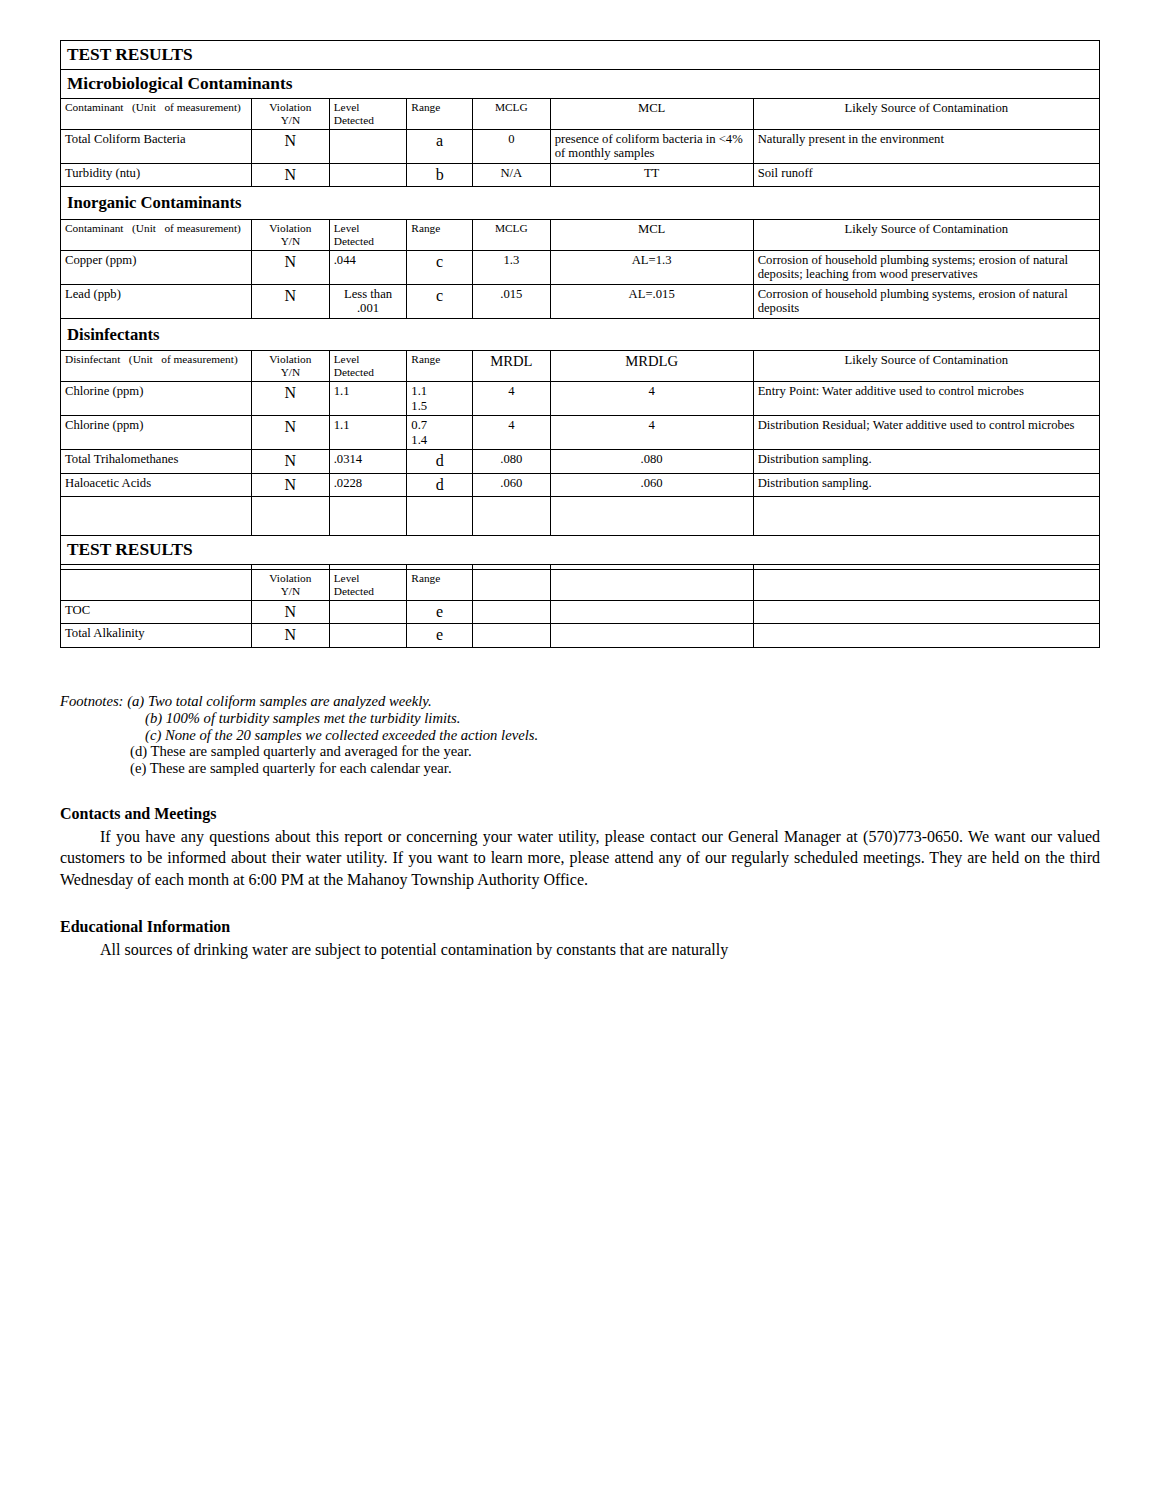| TEST RESULTS |
| Microbiological Contaminants |
| Contaminant (Unit of measurement) | Violation Y/N | Level Detected | Range | MCLG | MCL | Likely Source of Contamination |
| Total Coliform Bacteria | N | | a | 0 | presence of coliform bacteria in <4% of monthly samples | Naturally present in the environment |
| Turbidity (ntu) | N | | b | N/A | TT | Soil runoff |
| Inorganic Contaminants |
| Contaminant (Unit of measurement) | Violation Y/N | Level Detected | Range | MCLG | MCL | Likely Source of Contamination |
| Copper (ppm) | N | .044 | c | 1.3 | AL=1.3 | Corrosion of household plumbing systems; erosion of natural deposits; leaching from wood preservatives |
| Lead (ppb) | N | Less than .001 | c | .015 | AL=.015 | Corrosion of household plumbing systems, erosion of natural deposits |
| Disinfectants |
| Disinfectant (Unit of measurement) | Violation Y/N | Level Detected | Range | MRDL | MRDLG | Likely Source of Contamination |
| Chlorine (ppm) | N | 1.1 | 1.1 1.5 | 4 | 4 | Entry Point: Water additive used to control microbes |
| Chlorine (ppm) | N | 1.1 | 0.7 1.4 | 4 | 4 | Distribution Residual; Water additive used to control microbes |
| Total Trihalomethanes | N | .0314 | d | .080 | .080 | Distribution sampling. |
| Haloacetic Acids | N | .0228 | d | .060 | .060 | Distribution sampling. |
| TEST RESULTS |
| | Violation Y/N | Level Detected | Range | | | |
| TOC | N | | e | | | |
| Total Alkalinity | N | | e | | | |
Footnotes: (a) Two total coliform samples are analyzed weekly.
(b) 100% of turbidity samples met the turbidity limits.
(c) None of the 20 samples we collected exceeded the action levels.
(d) These are sampled quarterly and averaged for the year.
(e) These are sampled quarterly for each calendar year.
Contacts and Meetings
If you have any questions about this report or concerning your water utility, please contact our General Manager at (570)773-0650. We want our valued customers to be informed about their water utility. If you want to learn more, please attend any of our regularly scheduled meetings. They are held on the third Wednesday of each month at 6:00 PM at the Mahanoy Township Authority Office.
Educational Information
All sources of drinking water are subject to potential contamination by constants that are naturally